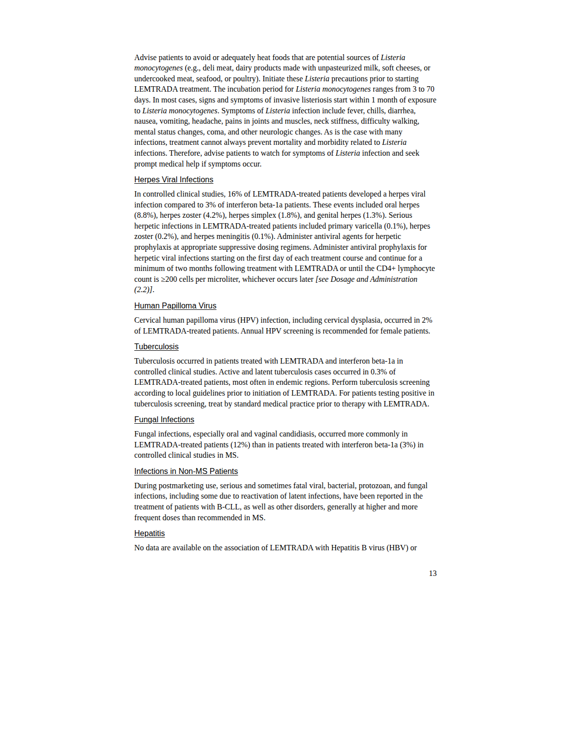Advise patients to avoid or adequately heat foods that are potential sources of Listeria monocytogenes (e.g., deli meat, dairy products made with unpasteurized milk, soft cheeses, or undercooked meat, seafood, or poultry). Initiate these Listeria precautions prior to starting LEMTRADA treatment. The incubation period for Listeria monocytogenes ranges from 3 to 70 days. In most cases, signs and symptoms of invasive listeriosis start within 1 month of exposure to Listeria monocytogenes. Symptoms of Listeria infection include fever, chills, diarrhea, nausea, vomiting, headache, pains in joints and muscles, neck stiffness, difficulty walking, mental status changes, coma, and other neurologic changes. As is the case with many infections, treatment cannot always prevent mortality and morbidity related to Listeria infections. Therefore, advise patients to watch for symptoms of Listeria infection and seek prompt medical help if symptoms occur.
Herpes Viral Infections
In controlled clinical studies, 16% of LEMTRADA-treated patients developed a herpes viral infection compared to 3% of interferon beta-1a patients. These events included oral herpes (8.8%), herpes zoster (4.2%), herpes simplex (1.8%), and genital herpes (1.3%). Serious herpetic infections in LEMTRADA-treated patients included primary varicella (0.1%), herpes zoster (0.2%), and herpes meningitis (0.1%). Administer antiviral agents for herpetic prophylaxis at appropriate suppressive dosing regimens. Administer antiviral prophylaxis for herpetic viral infections starting on the first day of each treatment course and continue for a minimum of two months following treatment with LEMTRADA or until the CD4+ lymphocyte count is ≥200 cells per microliter, whichever occurs later [see Dosage and Administration (2.2)].
Human Papilloma Virus
Cervical human papilloma virus (HPV) infection, including cervical dysplasia, occurred in 2% of LEMTRADA-treated patients. Annual HPV screening is recommended for female patients.
Tuberculosis
Tuberculosis occurred in patients treated with LEMTRADA and interferon beta-1a in controlled clinical studies. Active and latent tuberculosis cases occurred in 0.3% of LEMTRADA-treated patients, most often in endemic regions. Perform tuberculosis screening according to local guidelines prior to initiation of LEMTRADA. For patients testing positive in tuberculosis screening, treat by standard medical practice prior to therapy with LEMTRADA.
Fungal Infections
Fungal infections, especially oral and vaginal candidiasis, occurred more commonly in LEMTRADA-treated patients (12%) than in patients treated with interferon beta-1a (3%) in controlled clinical studies in MS.
Infections in Non-MS Patients
During postmarketing use, serious and sometimes fatal viral, bacterial, protozoan, and fungal infections, including some due to reactivation of latent infections, have been reported in the treatment of patients with B-CLL, as well as other disorders, generally at higher and more frequent doses than recommended in MS.
Hepatitis
No data are available on the association of LEMTRADA with Hepatitis B virus (HBV) or
13